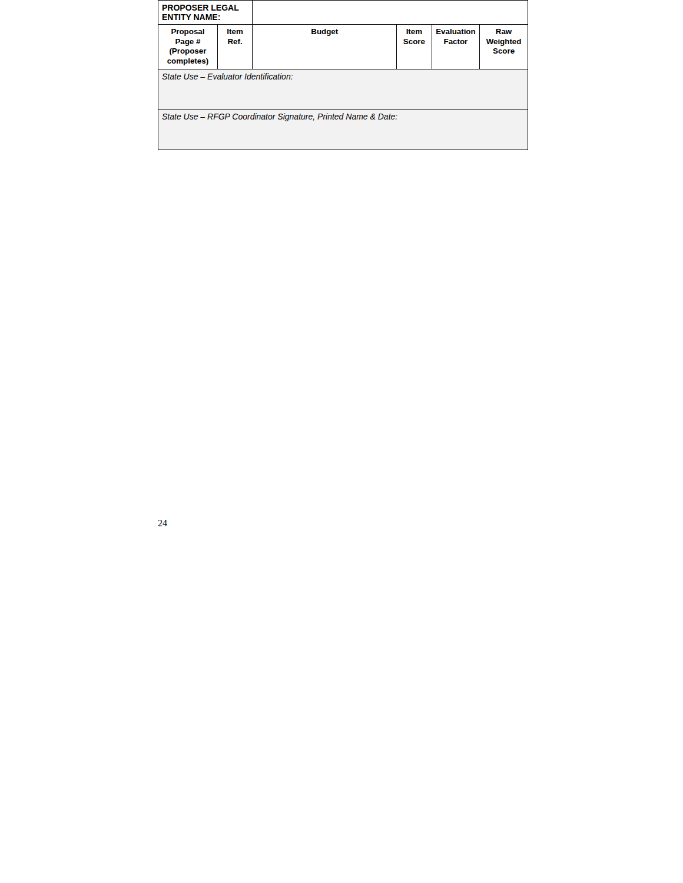| PROPOSER LEGAL ENTITY NAME: | |
| Proposal Page # (Proposer completes) | Item Ref. | Budget | Item Score | Evaluation Factor | Raw Weighted Score |
| State Use – Evaluator Identification: |
| State Use – RFGP Coordinator Signature, Printed Name & Date: |
24